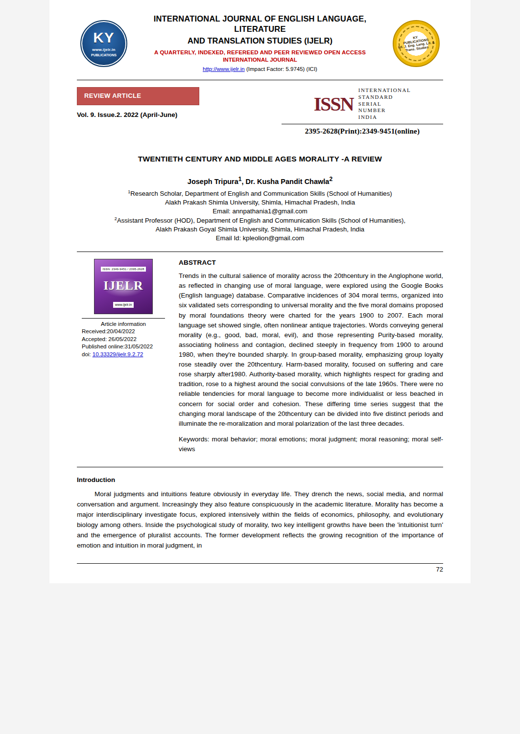KY
www.ijelr.in
PUBLICATIONS
INTERNATIONAL JOURNAL OF ENGLISH LANGUAGE, LITERATURE
AND TRANSLATION STUDIES (IJELR)
A QUARTERLY, INDEXED, REFEREED AND PEER REVIEWED OPEN ACCESS
INTERNATIONAL JOURNAL
http://www.ijelr.in (Impact Factor: 5.9745) (ICI)
KY
PUBLICATIONS
Int. J. Eng. Lang. Lit. & Trans. Studies
REVIEW ARTICLE
Vol. 9. Issue.2. 2022 (April-June)
ISSN
INTERNATIONAL
STANDARD
SERIAL
NUMBER
INDIA
2395-2628(Print):2349-9451(online)
TWENTIETH CENTURY AND MIDDLE AGES MORALITY -A REVIEW
Joseph Tripura1, Dr. Kusha Pandit Chawla2
1Research Scholar, Department of English and Communication Skills (School of Humanities)
Alakh Prakash Shimla University, Shimla, Himachal Pradesh, India
Email: annpathania1@gmail.com
2Assistant Professor (HOD), Department of English and Communication Skills (School of Humanities),
Alakh Prakash Goyal Shimla University, Shimla, Himachal Pradesh, India
Email Id: kpleolion@gmail.com
ISSN: 2349-9451 / 2395-2628
IJELR
www.ijelr.in
Article information
Received:20/04/2022
Accepted: 26/05/2022
Published online:31/05/2022
doi: 10.33329/ijelr.9.2.72
ABSTRACT
Trends in the cultural salience of morality across the 20thcentury in the Anglophone world, as reflected in changing use of moral language, were explored using the Google Books (English language) database. Comparative incidences of 304 moral terms, organized into six validated sets corresponding to universal morality and the five moral domains proposed by moral foundations theory were charted for the years 1900 to 2007. Each moral language set showed single, often nonlinear antique trajectories. Words conveying general morality (e.g., good, bad, moral, evil), and those representing Purity-based morality, associating holiness and contagion, declined steeply in frequency from 1900 to around 1980, when they're bounded sharply. In group-based morality, emphasizing group loyalty rose steadily over the 20thcentury. Harm-based morality, focused on suffering and care rose sharply after1980. Authority-based morality, which highlights respect for grading and tradition, rose to a highest around the social convulsions of the late 1960s. There were no reliable tendencies for moral language to become more individualist or less beached in concern for social order and cohesion. These differing time series suggest that the changing moral landscape of the 20thcentury can be divided into five distinct periods and illuminate the re-moralization and moral polarization of the last three decades.
Keywords: moral behavior; moral emotions; moral judgment; moral reasoning; moral self-views
Introduction
Moral judgments and intuitions feature obviously in everyday life. They drench the news, social media, and normal conversation and argument. Increasingly they also feature conspicuously in the academic literature. Morality has become a major interdisciplinary investigate focus, explored intensively within the fields of economics, philosophy, and evolutionary biology among others. Inside the psychological study of morality, two key intelligent growths have been the 'intuitionist turn' and the emergence of pluralist accounts. The former development reflects the growing recognition of the importance of emotion and intuition in moral judgment, in
72